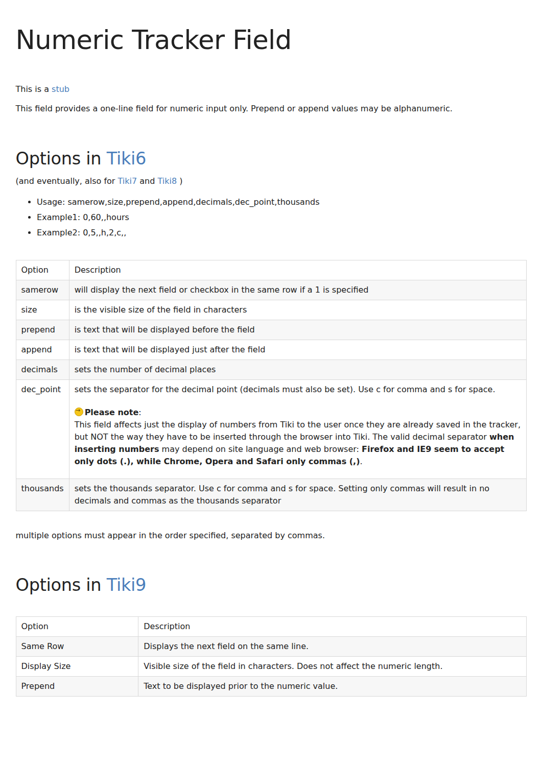Numeric Tracker Field
This is a stub
This field provides a one-line field for numeric input only. Prepend or append values may be alphanumeric.
Options in Tiki6
(and eventually, also for Tiki7 and Tiki8 )
Usage: samerow,size,prepend,append,decimals,dec_point,thousands
Example1: 0,60,,hours
Example2: 0,5,,h,2,c,,
| Option | Description |
| --- | --- |
| samerow | will display the next field or checkbox in the same row if a 1 is specified |
| size | is the visible size of the field in characters |
| prepend | is text that will be displayed before the field |
| append | is text that will be displayed just after the field |
| decimals | sets the number of decimal places |
| dec_point | sets the separator for the decimal point (decimals must also be set). Use c for comma and s for space. Please note : This field affects just the display of numbers from Tiki to the user once they are already saved in the tracker, but NOT the way they have to be inserted through the browser into Tiki. The valid decimal separator when inserting numbers may depend on site language and web browser: Firefox and IE9 seem to accept only dots (.), while Chrome, Opera and Safari only commas (,) . |
| thousands | sets the thousands separator. Use c for comma and s for space. Setting only commas will result in no decimals and commas as the thousands separator |
multiple options must appear in the order specified, separated by commas.
Options in Tiki9
| Option | Description |
| --- | --- |
| Same Row | Displays the next field on the same line. |
| Display Size | Visible size of the field in characters. Does not affect the numeric length. |
| Prepend | Text to be displayed prior to the numeric value. |